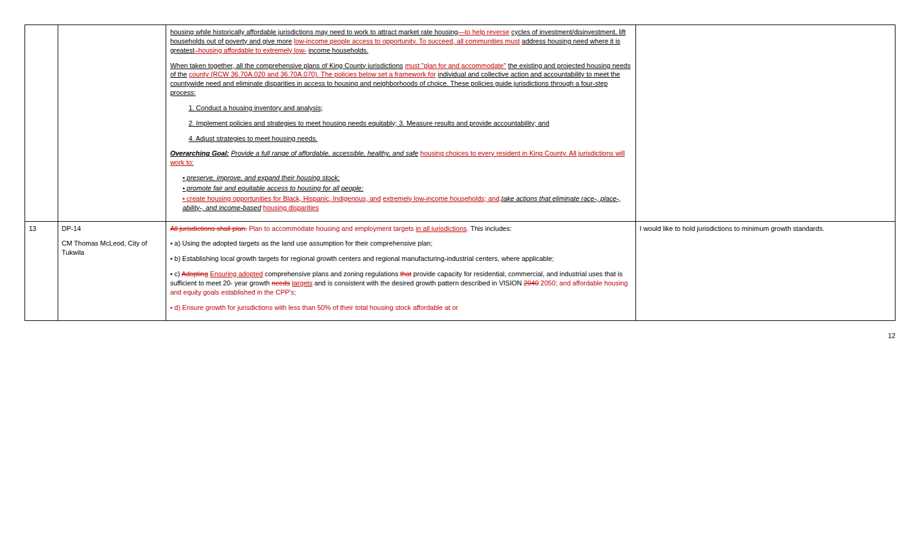| | | housing while historically affordable jurisdictions may need to work to attract market rate housing —to help reverse cycles of investment/disinvestment, lift households out of poverty and give more low-income people access to opportunity. To succeed, all communities must address housing need where it is greatest –housing affordable to extremely low- income households. When taken together, all the comprehensive plans of King County jurisdictions must "plan for and accommodate" the existing and projected housing needs of the county (RCW 36.70A.020 and 36.70A.070). The policies below set a framework for individual and collective action and accountability to meet the countywide need and eliminate disparities in access to housing and neighborhoods of choice. These policies guide jurisdictions through a four-step process: 1. Conduct a housing inventory and analysis; 2. Implement policies and strategies to meet housing needs equitably; 3. Measure results and provide accountability; and 4. Adjust strategies to meet housing needs. Overarching Goal: Provide a full range of affordable, accessible, healthy, and safe housing choices to every resident in King County. All jurisdictions will work to: • preserve, improve, and expand their housing stock; • promote fair and equitable access to housing for all people; • create housing opportunities for Black, Hispanic, Indigenous, and extremely low-income households; and, take actions that eliminate race-, place-, ability-, and income-based housing disparities | |
| 13 | DP-14 CM Thomas McLeod, City of Tukwila | All jurisdictions shall plan. Plan to accommodate housing and employment targets in all jurisdictions . This includes: • a) Using the adopted targets as the land use assumption for their comprehensive plan; • b) Establishing local growth targets for regional growth centers and regional manufacturing-industrial centers, where applicable; • c) Adopting Ensuring adopted comprehensive plans and zoning regulations that provide capacity for residential, commercial, and industrial uses that is sufficient to meet 20- year growth needs targets and is consistent with the desired growth pattern described in VISION 2040 2050 ; and affordable housing and equity goals established in the CPP's; • d) Ensure growth for jurisdictions with less than 50% of their total housing stock affordable at or | I would like to hold jurisdictions to minimum growth standards. |
12